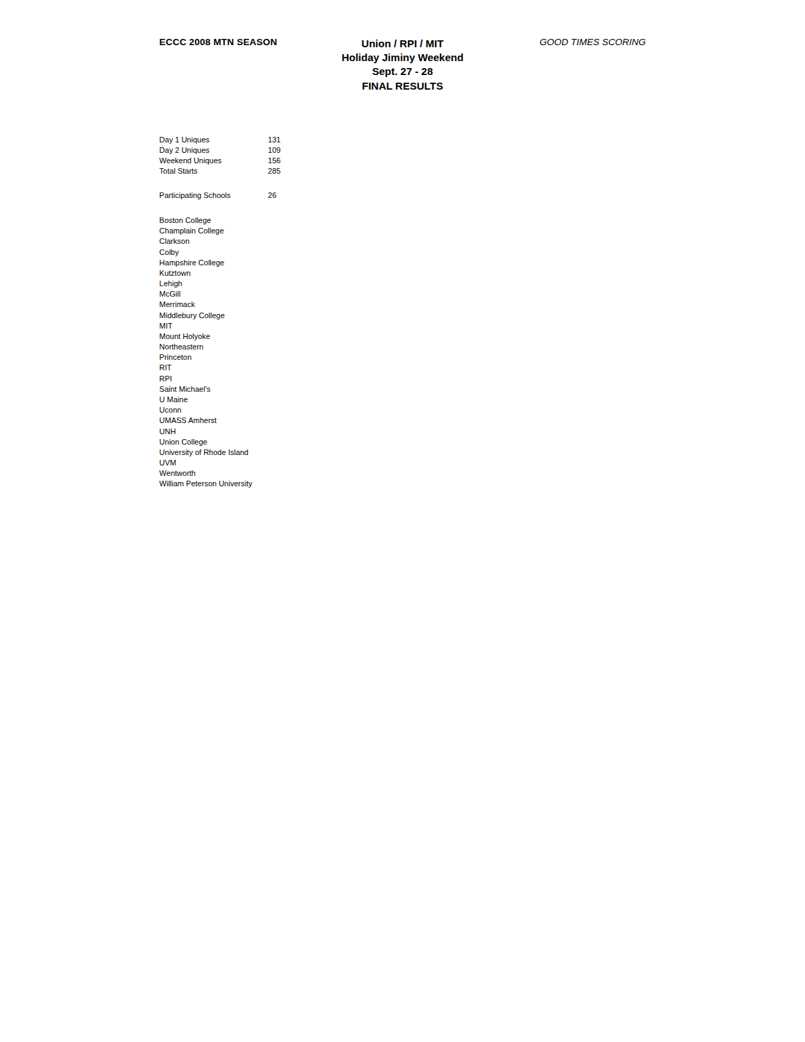ECCC 2008 MTN SEASON
GOOD TIMES SCORING
Union / RPI / MIT
Holiday Jiminy Weekend
Sept. 27 - 28
FINAL RESULTS
| Day 1 Uniques | 131 |
| Day 2 Uniques | 109 |
| Weekend Uniques | 156 |
| Total Starts | 285 |
| Participating Schools | 26 |
Boston College
Champlain College
Clarkson
Colby
Hampshire College
Kutztown
Lehigh
McGill
Merrimack
Middlebury College
MIT
Mount Holyoke
Northeastern
Princeton
RIT
RPI
Saint Michael's
U Maine
Uconn
UMASS Amherst
UNH
Union College
University of Rhode Island
UVM
Wentworth
William Peterson University